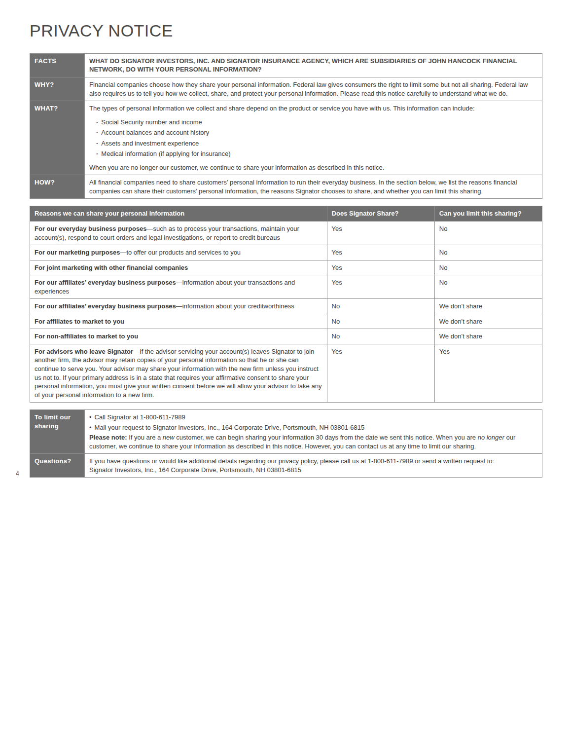PRIVACY NOTICE
| FACTS | WHAT DO SIGNATOR INVESTORS, INC. AND SIGNATOR INSURANCE AGENCY, WHICH ARE SUBSIDIARIES OF JOHN HANCOCK FINANCIAL NETWORK, DO WITH YOUR PERSONAL INFORMATION? |
| WHY? | Financial companies choose how they share your personal information. Federal law gives consumers the right to limit some but not all sharing. Federal law also requires us to tell you how we collect, share, and protect your personal information. Please read this notice carefully to understand what we do. |
| WHAT? | The types of personal information we collect and share depend on the product or service you have with us. This information can include: Social Security number and income Account balances and account history Assets and investment experience Medical information (if applying for insurance) When you are no longer our customer, we continue to share your information as described in this notice. |
| HOW? | All financial companies need to share customers’ personal information to run their everyday business. In the section below, we list the reasons financial companies can share their customers’ personal information, the reasons Signator chooses to share, and whether you can limit this sharing. |
| Reasons we can share your personal information | Does Signator Share? | Can you limit this sharing? |
| --- | --- | --- |
| For our everyday business purposes —such as to process your transactions, maintain your account(s), respond to court orders and legal investigations, or report to credit bureaus | Yes | No |
| For our marketing purposes —to offer our products and services to you | Yes | No |
| For joint marketing with other financial companies | Yes | No |
| For our affiliates’ everyday business purposes —information about your transactions and experiences | Yes | No |
| For our affiliates’ everyday business purposes —information about your creditworthiness | No | We don’t share |
| For affiliates to market to you | No | We don’t share |
| For non-affiliates to market to you | No | We don’t share |
| For advisors who leave Signator —If the advisor servicing your account(s) leaves Signator to join another firm, the advisor may retain copies of your personal information so that he or she can continue to serve you. Your advisor may share your information with the new firm unless you instruct us not to. If your primary address is in a state that requires your affirmative consent to share your personal information, you must give your written consent before we will allow your advisor to take any of your personal information to a new firm. | Yes | Yes |
| To limit our sharing | Call Signator at 1-800-611-7989 Mail your request to Signator Investors, Inc., 164 Corporate Drive, Portsmouth, NH 03801-6815 Please note: If you are a new customer, we can begin sharing your information 30 days from the date we sent this notice. When you are no longer our customer, we continue to share your information as described in this notice. However, you can contact us at any time to limit our sharing. |
| Questions? | If you have questions or would like additional details regarding our privacy policy, please call us at 1-800-611-7989 or send a written request to: Signator Investors, Inc., 164 Corporate Drive, Portsmouth, NH 03801-6815 |
4